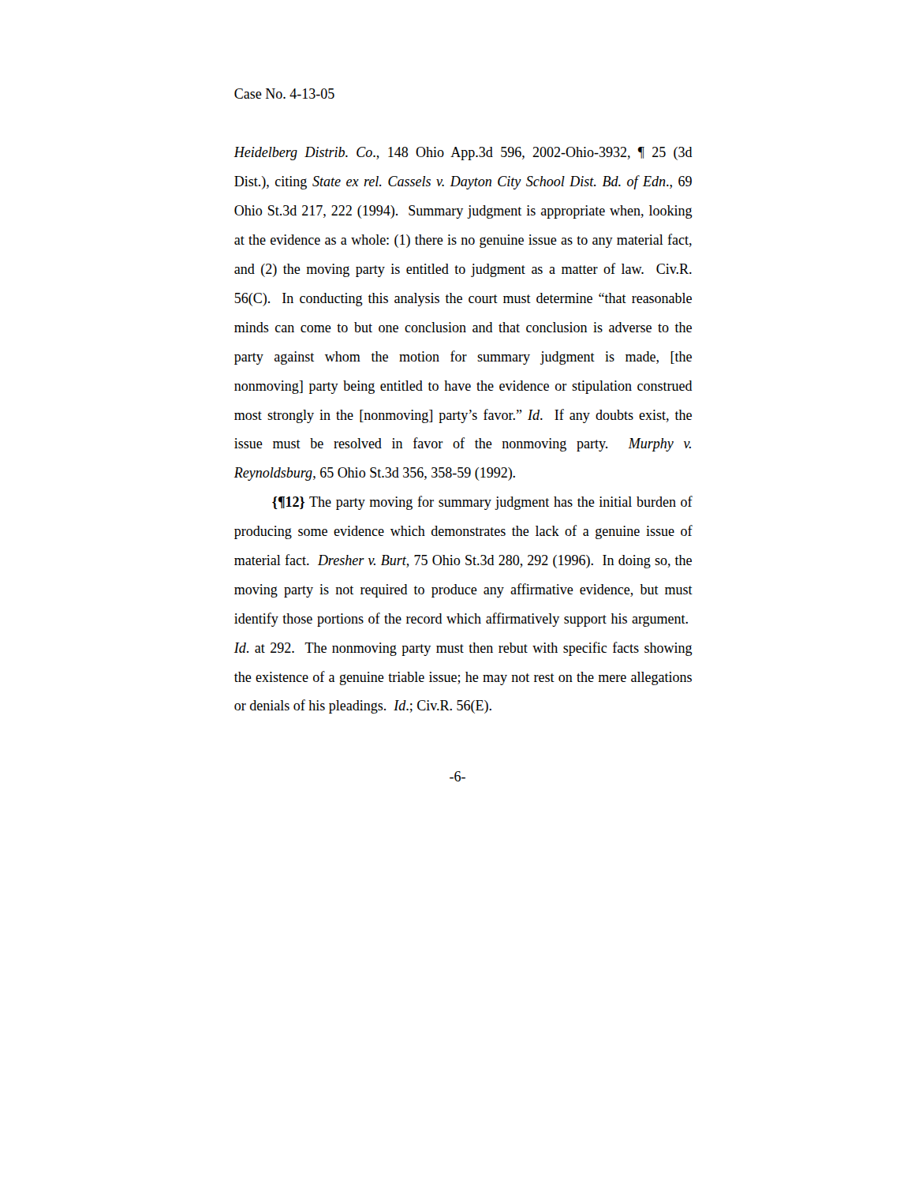Case No. 4-13-05
Heidelberg Distrib. Co., 148 Ohio App.3d 596, 2002-Ohio-3932, ¶ 25 (3d Dist.), citing State ex rel. Cassels v. Dayton City School Dist. Bd. of Edn., 69 Ohio St.3d 217, 222 (1994). Summary judgment is appropriate when, looking at the evidence as a whole: (1) there is no genuine issue as to any material fact, and (2) the moving party is entitled to judgment as a matter of law. Civ.R. 56(C). In conducting this analysis the court must determine “that reasonable minds can come to but one conclusion and that conclusion is adverse to the party against whom the motion for summary judgment is made, [the nonmoving] party being entitled to have the evidence or stipulation construed most strongly in the [nonmoving] party’s favor.” Id. If any doubts exist, the issue must be resolved in favor of the nonmoving party. Murphy v. Reynoldsburg, 65 Ohio St.3d 356, 358-59 (1992).
{¶12} The party moving for summary judgment has the initial burden of producing some evidence which demonstrates the lack of a genuine issue of material fact. Dresher v. Burt, 75 Ohio St.3d 280, 292 (1996). In doing so, the moving party is not required to produce any affirmative evidence, but must identify those portions of the record which affirmatively support his argument. Id. at 292. The nonmoving party must then rebut with specific facts showing the existence of a genuine triable issue; he may not rest on the mere allegations or denials of his pleadings. Id.; Civ.R. 56(E).
-6-